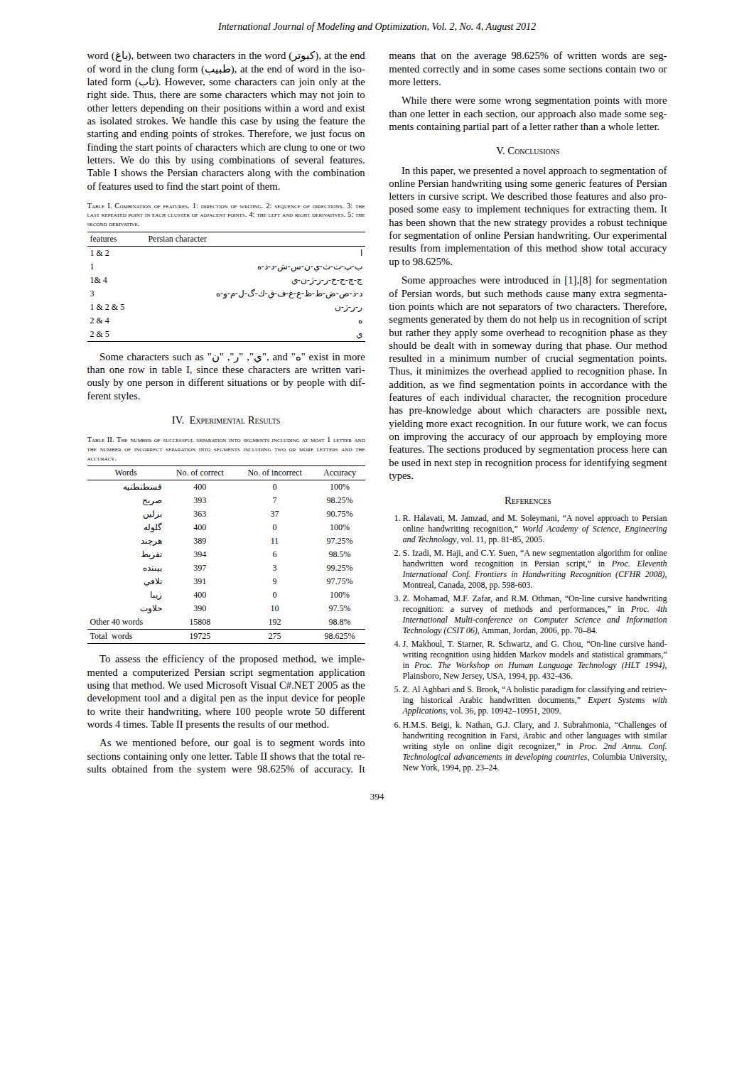International Journal of Modeling and Optimization, Vol. 2, No. 4, August 2012
word (باغ), between two characters in the word (كبوتر), at the end of word in the clung form (طبيب), at the end of word in the isolated form (تاب). However, some characters can join only at the right side. Thus, there are some characters which may not join to other letters depending on their positions within a word and exist as isolated strokes. We handle this case by using the feature the starting and ending points of strokes. Therefore, we just focus on finding the start points of characters which are clung to one or two letters. We do this by using combinations of several features. Table I shows the Persian characters along with the combination of features used to find the start point of them.
Table I. Combination of features. 1: direction of writing. 2: sequence of directions. 3: the last repeated point in each cluster of adjacent points. 4: the left and right derivatives. 5: the second derivative.
| features | Persian character |
| --- | --- |
| 1 & 2 | ا |
| 1 | ب-پ-ت-ث-ي-ن-س-ش-د-ذ-ه |
| 1& 4 | ج-چ-ح-خ-ر-ز-ژ-ن-ي |
| 3 | د-ذ-ص-ض-ط-ظ-ع-غ-ف-ق-ك-گ-ل-م-و-ه |
| 1 & 2 & 5 | ر-ز-ژ-ن |
| 2 & 4 | ه |
| 2 & 5 | ي |
Some characters such as "ي", "ر", "ن", and "ه" exist in more than one row in table I, since these characters are written variously by one person in different situations or by people with different styles.
IV. Experimental Results
Table II. The number of successful separation into segments including at most 1 letter and the number of incorrect separation into segments including two or more letters and the accuracy.
| Words | No. of correct | No. of incorrect | Accuracy |
| --- | --- | --- | --- |
| قسطنطنيه | 400 | 0 | 100% |
| صريح | 393 | 7 | 98.25% |
| برلين | 363 | 37 | 90.75% |
| گلوله | 400 | 0 | 100% |
| هرچند | 389 | 11 | 97.25% |
| تفريط | 394 | 6 | 98.5% |
| بيننده | 397 | 3 | 99.25% |
| تلافي | 391 | 9 | 97.75% |
| زيبا | 400 | 0 | 100% |
| حلاوت | 390 | 10 | 97.5% |
| Other 40 words | 15808 | 192 | 98.8% |
| Total words | 19725 | 275 | 98.625% |
To assess the efficiency of the proposed method, we implemented a computerized Persian script segmentation application using that method. We used Microsoft Visual C#.NET 2005 as the development tool and a digital pen as the input device for people to write their handwriting, where 100 people wrote 50 different words 4 times. Table II presents the results of our method.
As we mentioned before, our goal is to segment words into sections containing only one letter. Table II shows that the total results obtained from the system were 98.625% of accuracy. It means that on the average 98.625% of written words are segmented correctly and in some cases some sections contain two or more letters.
While there were some wrong segmentation points with more than one letter in each section, our approach also made some segments containing partial part of a letter rather than a whole letter.
V. Conclusions
In this paper, we presented a novel approach to segmentation of online Persian handwriting using some generic features of Persian letters in cursive script. We described those features and also proposed some easy to implement techniques for extracting them. It has been shown that the new strategy provides a robust technique for segmentation of online Persian handwriting. Our experimental results from implementation of this method show total accuracy up to 98.625%.
Some approaches were introduced in [1],[8] for segmentation of Persian words, but such methods cause many extra segmentation points which are not separators of two characters. Therefore, segments generated by them do not help us in recognition of script but rather they apply some overhead to recognition phase as they should be dealt with in someway during that phase. Our method resulted in a minimum number of crucial segmentation points. Thus, it minimizes the overhead applied to recognition phase. In addition, as we find segmentation points in accordance with the features of each individual character, the recognition procedure has pre-knowledge about which characters are possible next, yielding more exact recognition. In our future work, we can focus on improving the accuracy of our approach by employing more features. The sections produced by segmentation process here can be used in next step in recognition process for identifying segment types.
References
R. Halavati, M. Jamzad, and M. Soleymani, “A novel approach to Persian online handwriting recognition,” World Academy of Science, Engineering and Technology, vol. 11, pp. 81-85, 2005.
S. Izadi, M. Haji, and C.Y. Suen, “A new segmentation algorithm for online handwritten word recognition in Persian script,” in Proc. Eleventh International Conf. Frontiers in Handwriting Recognition (CFHR 2008), Montreal, Canada, 2008, pp. 598-603.
Z. Mohamad, M.F. Zafar, and R.M. Othman, “On-line cursive handwriting recognition: a survey of methods and performances,” in Proc. 4th International Multi-conference on Computer Science and Information Technology (CSIT 06), Amman, Jordan, 2006, pp. 70–84.
J. Makhoul, T. Starner, R. Schwartz, and G. Chou, “On-line cursive handwriting recognition using hidden Markov models and statistical grammars,” in Proc. The Workshop on Human Language Technology (HLT 1994), Plainsboro, New Jersey, USA, 1994, pp. 432-436.
Z. Al Aghbari and S. Brook, “A holistic paradigm for classifying and retrieving historical Arabic handwritten documents,” Expert Systems with Applications, vol. 36, pp. 10942–10951, 2009.
H.M.S. Beigi, k. Nathan, G.J. Clary, and J. Subrahmonia, “Challenges of handwriting recognition in Farsi, Arabic and other languages with similar writing style on online digit recognizer,” in Proc. 2nd Annu. Conf. Technological advancements in developing countries, Columbia University, New York, 1994, pp. 23–24.
394